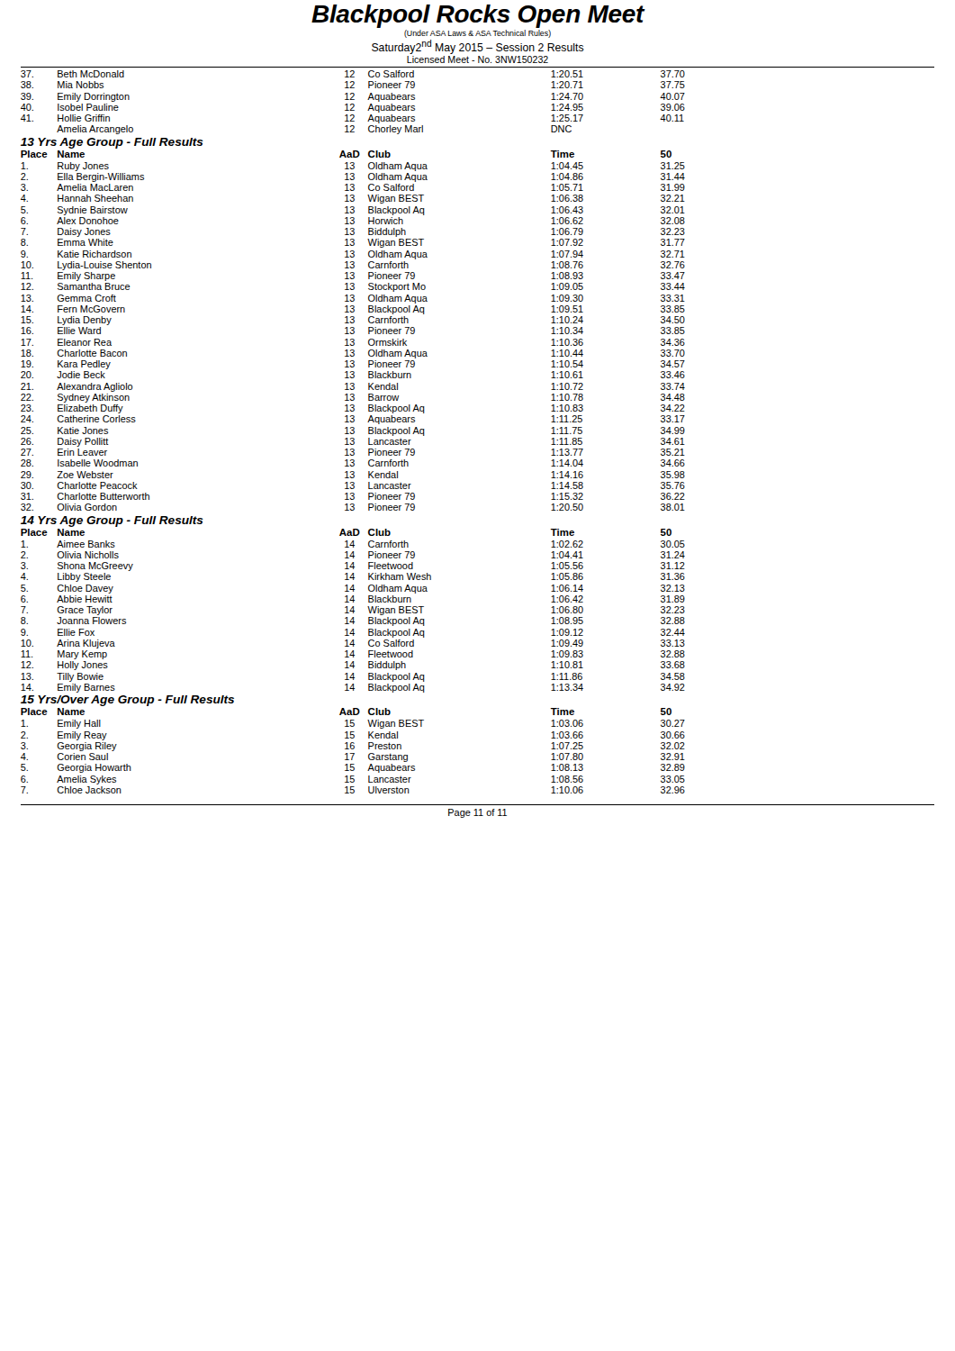Blackpool Rocks Open Meet
(Under ASA Laws & ASA Technical Rules)
Saturday2nd May 2015 – Session 2 Results
Licensed Meet - No. 3NW150232
| 37. | Beth McDonald | 12 | Co Salford | 1:20.51 | 37.70 |
| 38. | Mia Nobbs | 12 | Pioneer 79 | 1:20.71 | 37.75 |
| 39. | Emily Dorrington | 12 | Aquabears | 1:24.70 | 40.07 |
| 40. | Isobel Pauline | 12 | Aquabears | 1:24.95 | 39.06 |
| 41. | Hollie Griffin | 12 | Aquabears | 1:25.17 | 40.11 |
| | Amelia Arcangelo | 12 | Chorley Marl | DNC | |
| 13 Yrs Age Group - Full Results |
| Place | Name | AaD | Club | Time | 50 |
| 1. | Ruby Jones | 13 | Oldham Aqua | 1:04.45 | 31.25 |
| 2. | Ella Bergin-Williams | 13 | Oldham Aqua | 1:04.86 | 31.44 |
| 3. | Amelia MacLaren | 13 | Co Salford | 1:05.71 | 31.99 |
| 4. | Hannah Sheehan | 13 | Wigan BEST | 1:06.38 | 32.21 |
| 5. | Sydnie Bairstow | 13 | Blackpool Aq | 1:06.43 | 32.01 |
| 6. | Alex Donohoe | 13 | Horwich | 1:06.62 | 32.08 |
| 7. | Daisy Jones | 13 | Biddulph | 1:06.79 | 32.23 |
| 8. | Emma White | 13 | Wigan BEST | 1:07.92 | 31.77 |
| 9. | Katie Richardson | 13 | Oldham Aqua | 1:07.94 | 32.71 |
| 10. | Lydia-Louise Shenton | 13 | Carnforth | 1:08.76 | 32.76 |
| 11. | Emily Sharpe | 13 | Pioneer 79 | 1:08.93 | 33.47 |
| 12. | Samantha Bruce | 13 | Stockport Mo | 1:09.05 | 33.44 |
| 13. | Gemma Croft | 13 | Oldham Aqua | 1:09.30 | 33.31 |
| 14. | Fern McGovern | 13 | Blackpool Aq | 1:09.51 | 33.85 |
| 15. | Lydia Denby | 13 | Carnforth | 1:10.24 | 34.50 |
| 16. | Ellie Ward | 13 | Pioneer 79 | 1:10.34 | 33.85 |
| 17. | Eleanor Rea | 13 | Ormskirk | 1:10.36 | 34.36 |
| 18. | Charlotte Bacon | 13 | Oldham Aqua | 1:10.44 | 33.70 |
| 19. | Kara Pedley | 13 | Pioneer 79 | 1:10.54 | 34.57 |
| 20. | Jodie Beck | 13 | Blackburn | 1:10.61 | 33.46 |
| 21. | Alexandra Agliolo | 13 | Kendal | 1:10.72 | 33.74 |
| 22. | Sydney Atkinson | 13 | Barrow | 1:10.78 | 34.48 |
| 23. | Elizabeth Duffy | 13 | Blackpool Aq | 1:10.83 | 34.22 |
| 24. | Catherine Corless | 13 | Aquabears | 1:11.25 | 33.17 |
| 25. | Katie Jones | 13 | Blackpool Aq | 1:11.75 | 34.99 |
| 26. | Daisy Pollitt | 13 | Lancaster | 1:11.85 | 34.61 |
| 27. | Erin Leaver | 13 | Pioneer 79 | 1:13.77 | 35.21 |
| 28. | Isabelle Woodman | 13 | Carnforth | 1:14.04 | 34.66 |
| 29. | Zoe Webster | 13 | Kendal | 1:14.16 | 35.98 |
| 30. | Charlotte Peacock | 13 | Lancaster | 1:14.58 | 35.76 |
| 31. | Charlotte Butterworth | 13 | Pioneer 79 | 1:15.32 | 36.22 |
| 32. | Olivia Gordon | 13 | Pioneer 79 | 1:20.50 | 38.01 |
| 14 Yrs Age Group - Full Results |
| Place | Name | AaD | Club | Time | 50 |
| 1. | Aimee Banks | 14 | Carnforth | 1:02.62 | 30.05 |
| 2. | Olivia Nicholls | 14 | Pioneer 79 | 1:04.41 | 31.24 |
| 3. | Shona McGreevy | 14 | Fleetwood | 1:05.56 | 31.12 |
| 4. | Libby Steele | 14 | Kirkham Wesh | 1:05.86 | 31.36 |
| 5. | Chloe Davey | 14 | Oldham Aqua | 1:06.14 | 32.13 |
| 6. | Abbie Hewitt | 14 | Blackburn | 1:06.42 | 31.89 |
| 7. | Grace Taylor | 14 | Wigan BEST | 1:06.80 | 32.23 |
| 8. | Joanna Flowers | 14 | Blackpool Aq | 1:08.95 | 32.88 |
| 9. | Ellie Fox | 14 | Blackpool Aq | 1:09.12 | 32.44 |
| 10. | Arina Klujeva | 14 | Co Salford | 1:09.49 | 33.13 |
| 11. | Mary Kemp | 14 | Fleetwood | 1:09.83 | 32.88 |
| 12. | Holly Jones | 14 | Biddulph | 1:10.81 | 33.68 |
| 13. | Tilly Bowie | 14 | Blackpool Aq | 1:11.86 | 34.58 |
| 14. | Emily Barnes | 14 | Blackpool Aq | 1:13.34 | 34.92 |
| 15 Yrs/Over Age Group - Full Results |
| Place | Name | AaD | Club | Time | 50 |
| 1. | Emily Hall | 15 | Wigan BEST | 1:03.06 | 30.27 |
| 2. | Emily Reay | 15 | Kendal | 1:03.66 | 30.66 |
| 3. | Georgia Riley | 16 | Preston | 1:07.25 | 32.02 |
| 4. | Corien Saul | 17 | Garstang | 1:07.80 | 32.91 |
| 5. | Georgia Howarth | 15 | Aquabears | 1:08.13 | 32.89 |
| 6. | Amelia Sykes | 15 | Lancaster | 1:08.56 | 33.05 |
| 7. | Chloe Jackson | 15 | Ulverston | 1:10.06 | 32.96 |
Page 11 of 11